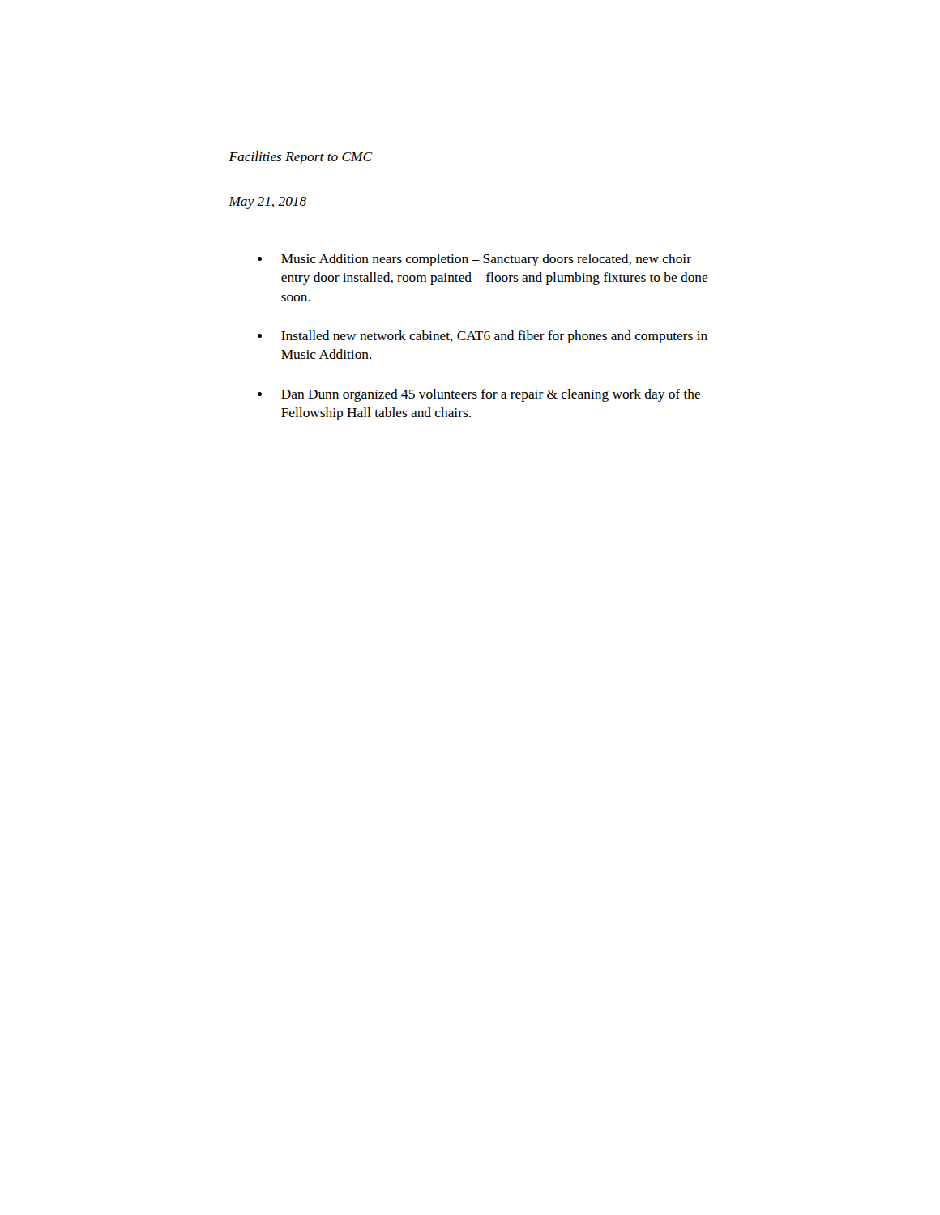Facilities Report to CMC
May 21, 2018
Music Addition nears completion – Sanctuary doors relocated, new choir entry door installed, room painted – floors and plumbing fixtures to be done soon.
Installed new network cabinet, CAT6 and fiber for phones and computers in Music Addition.
Dan Dunn organized 45 volunteers for a repair & cleaning work day of the Fellowship Hall tables and chairs.